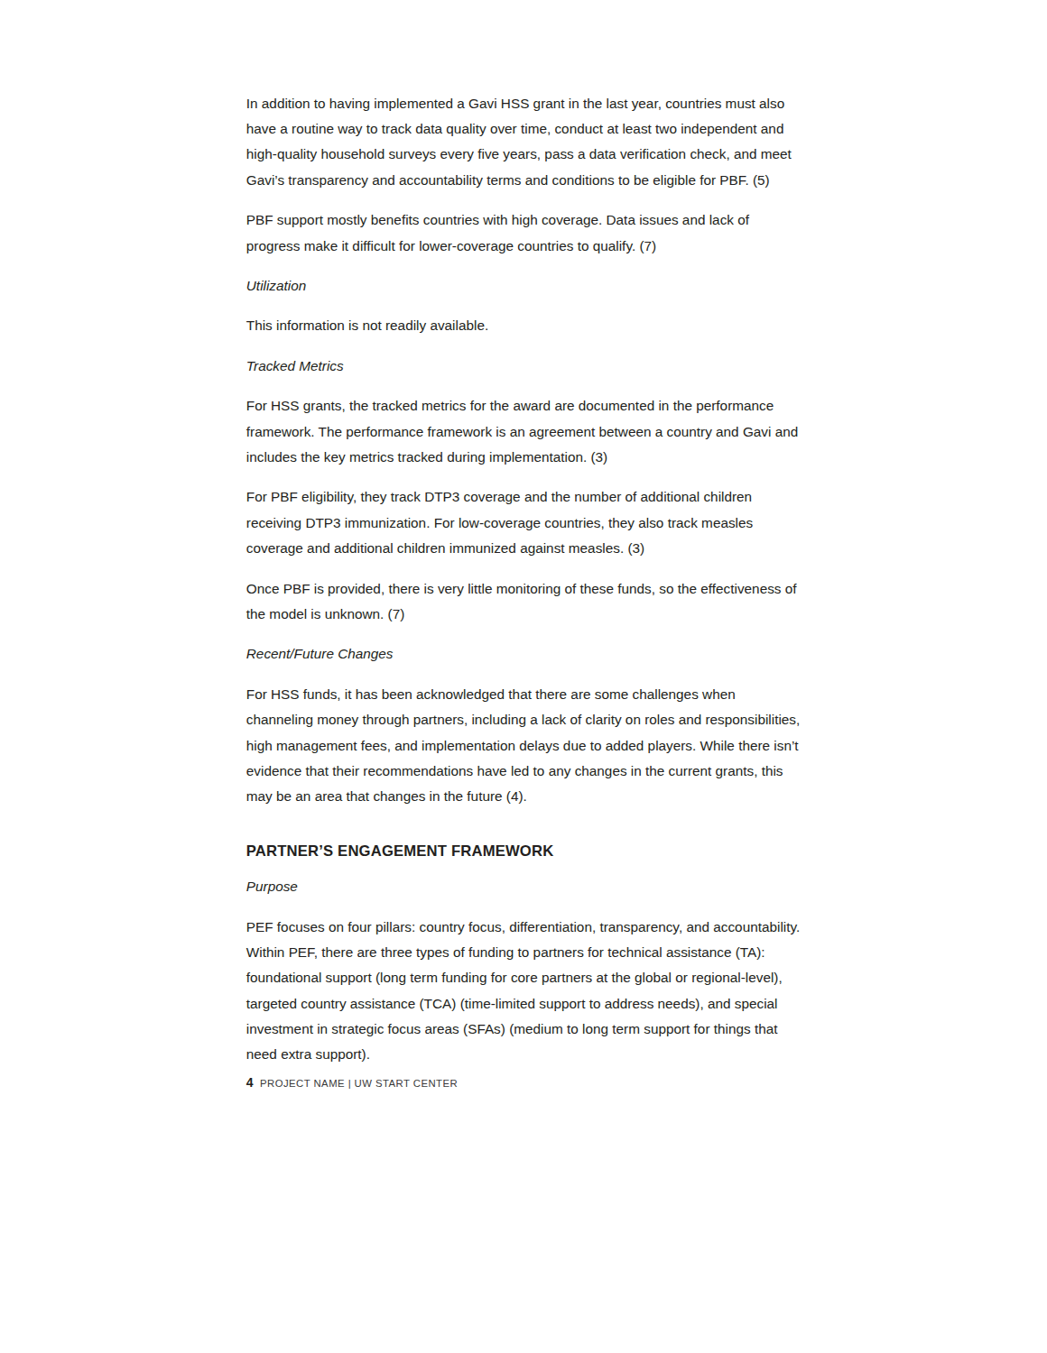In addition to having implemented a Gavi HSS grant in the last year, countries must also have a routine way to track data quality over time, conduct at least two independent and high-quality household surveys every five years, pass a data verification check, and meet Gavi’s transparency and accountability terms and conditions to be eligible for PBF. (5)
PBF support mostly benefits countries with high coverage. Data issues and lack of progress make it difficult for lower-coverage countries to qualify. (7)
Utilization
This information is not readily available.
Tracked Metrics
For HSS grants, the tracked metrics for the award are documented in the performance framework. The performance framework is an agreement between a country and Gavi and includes the key metrics tracked during implementation. (3)
For PBF eligibility, they track DTP3 coverage and the number of additional children receiving DTP3 immunization. For low-coverage countries, they also track measles coverage and additional children immunized against measles. (3)
Once PBF is provided, there is very little monitoring of these funds, so the effectiveness of the model is unknown. (7)
Recent/Future Changes
For HSS funds, it has been acknowledged that there are some challenges when channeling money through partners, including a lack of clarity on roles and responsibilities, high management fees, and implementation delays due to added players. While there isn’t evidence that their recommendations have led to any changes in the current grants, this may be an area that changes in the future (4).
PARTNER’S ENGAGEMENT FRAMEWORK
Purpose
PEF focuses on four pillars: country focus, differentiation, transparency, and accountability. Within PEF, there are three types of funding to partners for technical assistance (TA): foundational support (long term funding for core partners at the global or regional-level), targeted country assistance (TCA) (time-limited support to address needs), and special investment in strategic focus areas (SFAs) (medium to long term support for things that need extra support).
4 PROJECT NAME | UW START CENTER